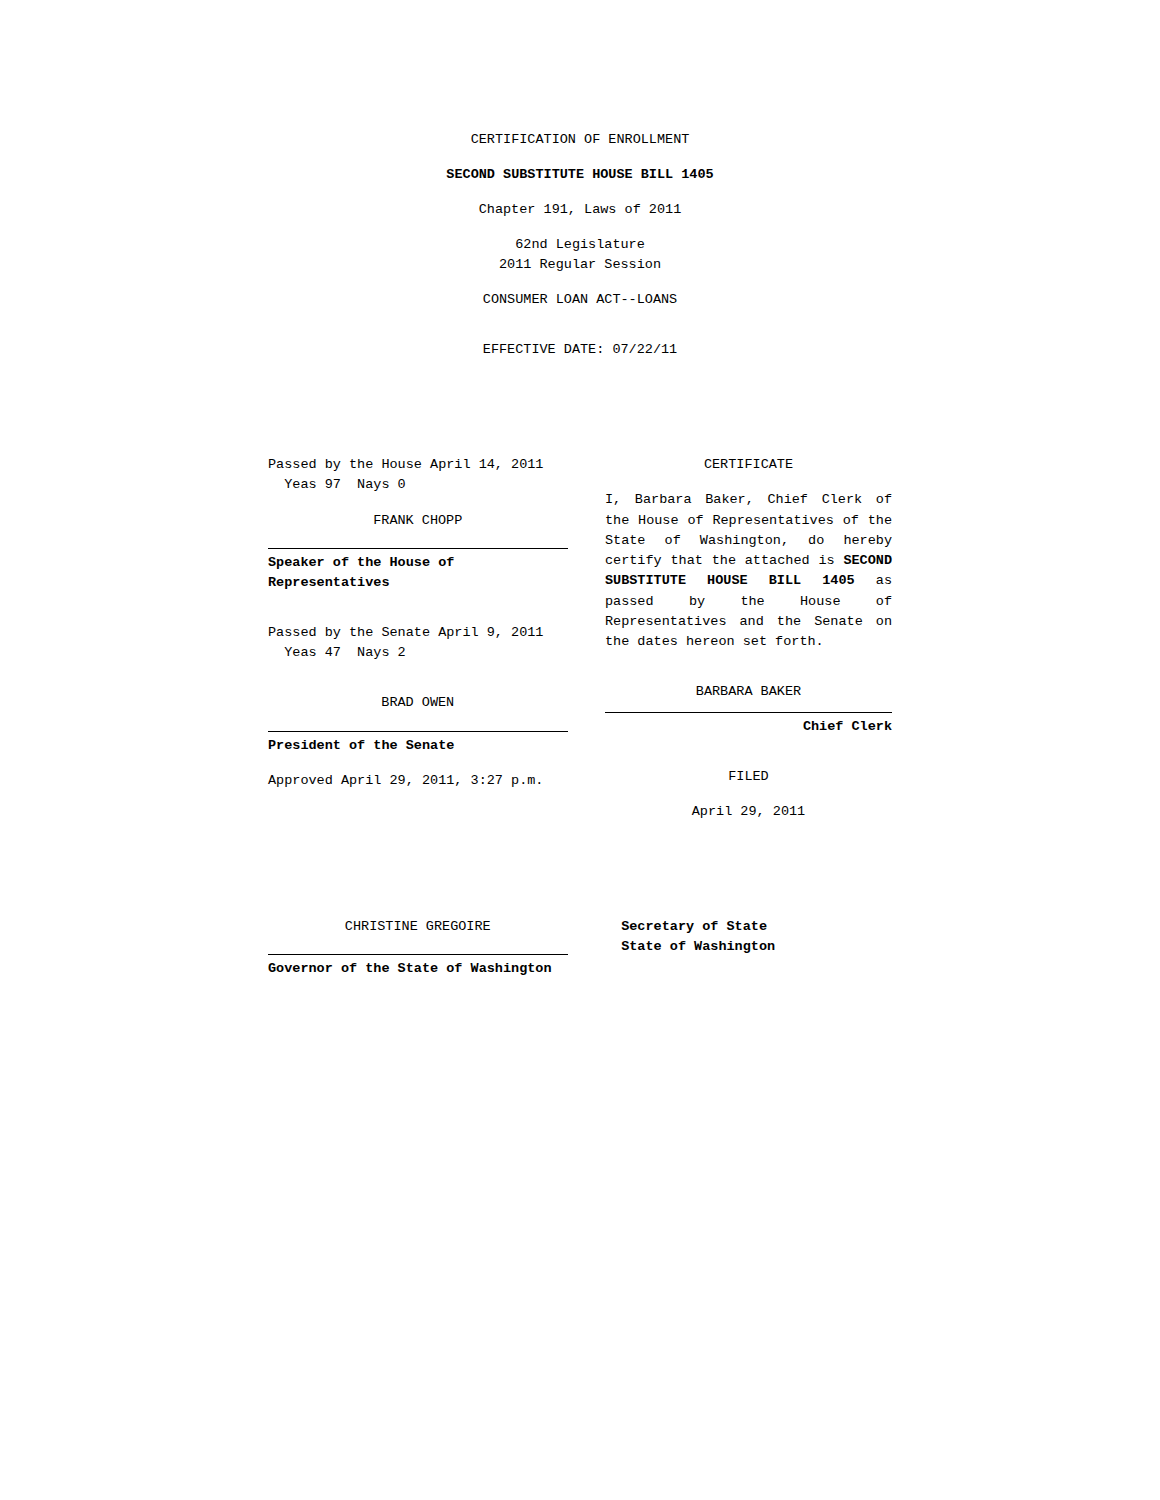CERTIFICATION OF ENROLLMENT
SECOND SUBSTITUTE HOUSE BILL 1405
Chapter 191, Laws of 2011
62nd Legislature
2011 Regular Session
CONSUMER LOAN ACT--LOANS
EFFECTIVE DATE: 07/22/11
Passed by the House April 14, 2011
Yeas 97 Nays 0
FRANK CHOPP
Speaker of the House of Representatives
Passed by the Senate April 9, 2011
Yeas 47 Nays 2
BRAD OWEN
President of the Senate
Approved April 29, 2011, 3:27 p.m.
CERTIFICATE
I, Barbara Baker, Chief Clerk of the House of Representatives of the State of Washington, do hereby certify that the attached is SECOND SUBSTITUTE HOUSE BILL 1405 as passed by the House of Representatives and the Senate on the dates hereon set forth.
BARBARA BAKER
Chief Clerk
FILED
April 29, 2011
CHRISTINE GREGOIRE
Governor of the State of Washington
Secretary of State
State of Washington